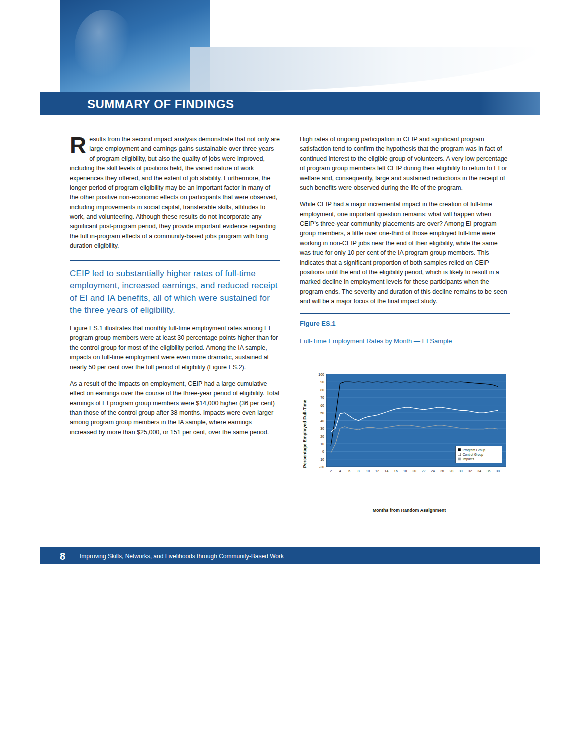SUMMARY OF FINDINGS
Results from the second impact analysis demonstrate that not only are large employment and earnings gains sustainable over three years of program eligibility, but also the quality of jobs were improved, including the skill levels of positions held, the varied nature of work experiences they offered, and the extent of job stability. Furthermore, the longer period of program eligibility may be an important factor in many of the other positive non-economic effects on participants that were observed, including improvements in social capital, transferable skills, attitudes to work, and volunteering. Although these results do not incorporate any significant post-program period, they provide important evidence regarding the full in-program effects of a community-based jobs program with long duration eligibility.
CEIP led to substantially higher rates of full-time employment, increased earnings, and reduced receipt of EI and IA benefits, all of which were sustained for the three years of eligibility.
Figure ES.1 illustrates that monthly full-time employment rates among EI program group members were at least 30 percentage points higher than for the control group for most of the eligibility period. Among the IA sample, impacts on full-time employment were even more dramatic, sustained at nearly 50 per cent over the full period of eligibility (Figure ES.2).
As a result of the impacts on employment, CEIP had a large cumulative effect on earnings over the course of the three-year period of eligibility. Total earnings of EI program group members were $14,000 higher (36 per cent) than those of the control group after 38 months. Impacts were even larger among program group members in the IA sample, where earnings increased by more than $25,000, or 151 per cent, over the same period.
High rates of ongoing participation in CEIP and significant program satisfaction tend to confirm the hypothesis that the program was in fact of continued interest to the eligible group of volunteers. A very low percentage of program group members left CEIP during their eligibility to return to EI or welfare and, consequently, large and sustained reductions in the receipt of such benefits were observed during the life of the program.
While CEIP had a major incremental impact in the creation of full-time employment, one important question remains: what will happen when CEIP’s three-year community placements are over? Among EI program group members, a little over one-third of those employed full-time were working in non-CEIP jobs near the end of their eligibility, while the same was true for only 10 per cent of the IA program group members. This indicates that a significant proportion of both samples relied on CEIP positions until the end of the eligibility period, which is likely to result in a marked decline in employment levels for these participants when the program ends. The severity and duration of this decline remains to be seen and will be a major focus of the final impact study.
Figure ES.1
Full-Time Employment Rates by Month — EI Sample
Percentage Employed Full-Time
100 90 80 70 60 50 40 30 20 10 0 -10 -20 2 4 6 8 10 12 14 16 18 20 22 24 26 28 30 32 34 36 38 Program Group Control Group Impacts
Months from Random Assignment
8
Improving Skills, Networks, and Livelihoods through Community-Based Work